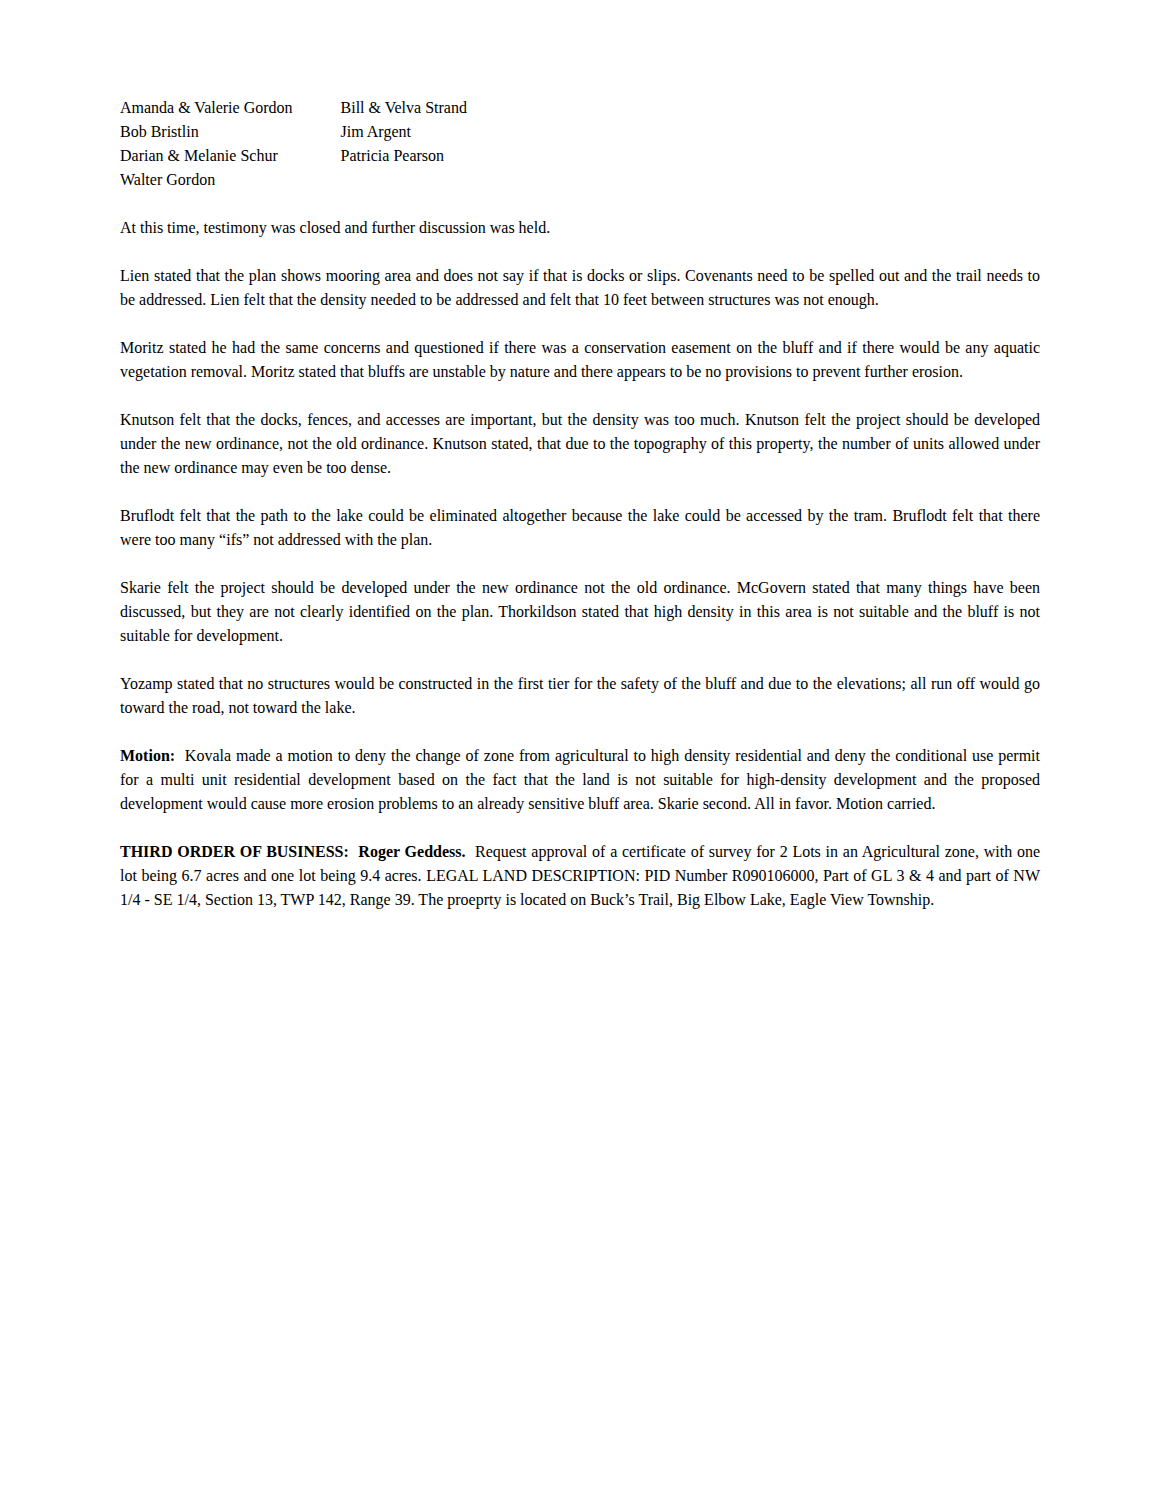| Amanda & Valerie Gordon | Bill & Velva Strand |
| Bob Bristlin | Jim Argent |
| Darian & Melanie Schur | Patricia Pearson |
| Walter Gordon | |
At this time, testimony was closed and further discussion was held.
Lien stated that the plan shows mooring area and does not say if that is docks or slips. Covenants need to be spelled out and the trail needs to be addressed. Lien felt that the density needed to be addressed and felt that 10 feet between structures was not enough.
Moritz stated he had the same concerns and questioned if there was a conservation easement on the bluff and if there would be any aquatic vegetation removal. Moritz stated that bluffs are unstable by nature and there appears to be no provisions to prevent further erosion.
Knutson felt that the docks, fences, and accesses are important, but the density was too much. Knutson felt the project should be developed under the new ordinance, not the old ordinance. Knutson stated, that due to the topography of this property, the number of units allowed under the new ordinance may even be too dense.
Bruflodt felt that the path to the lake could be eliminated altogether because the lake could be accessed by the tram. Bruflodt felt that there were too many “ifs” not addressed with the plan.
Skarie felt the project should be developed under the new ordinance not the old ordinance. McGovern stated that many things have been discussed, but they are not clearly identified on the plan. Thorkildson stated that high density in this area is not suitable and the bluff is not suitable for development.
Yozamp stated that no structures would be constructed in the first tier for the safety of the bluff and due to the elevations; all run off would go toward the road, not toward the lake.
Motion: Kovala made a motion to deny the change of zone from agricultural to high density residential and deny the conditional use permit for a multi unit residential development based on the fact that the land is not suitable for high-density development and the proposed development would cause more erosion problems to an already sensitive bluff area. Skarie second. All in favor. Motion carried.
THIRD ORDER OF BUSINESS: Roger Geddess. Request approval of a certificate of survey for 2 Lots in an Agricultural zone, with one lot being 6.7 acres and one lot being 9.4 acres. LEGAL LAND DESCRIPTION: PID Number R090106000, Part of GL 3 & 4 and part of NW 1/4 - SE 1/4, Section 13, TWP 142, Range 39. The proeprty is located on Buck’s Trail, Big Elbow Lake, Eagle View Township.